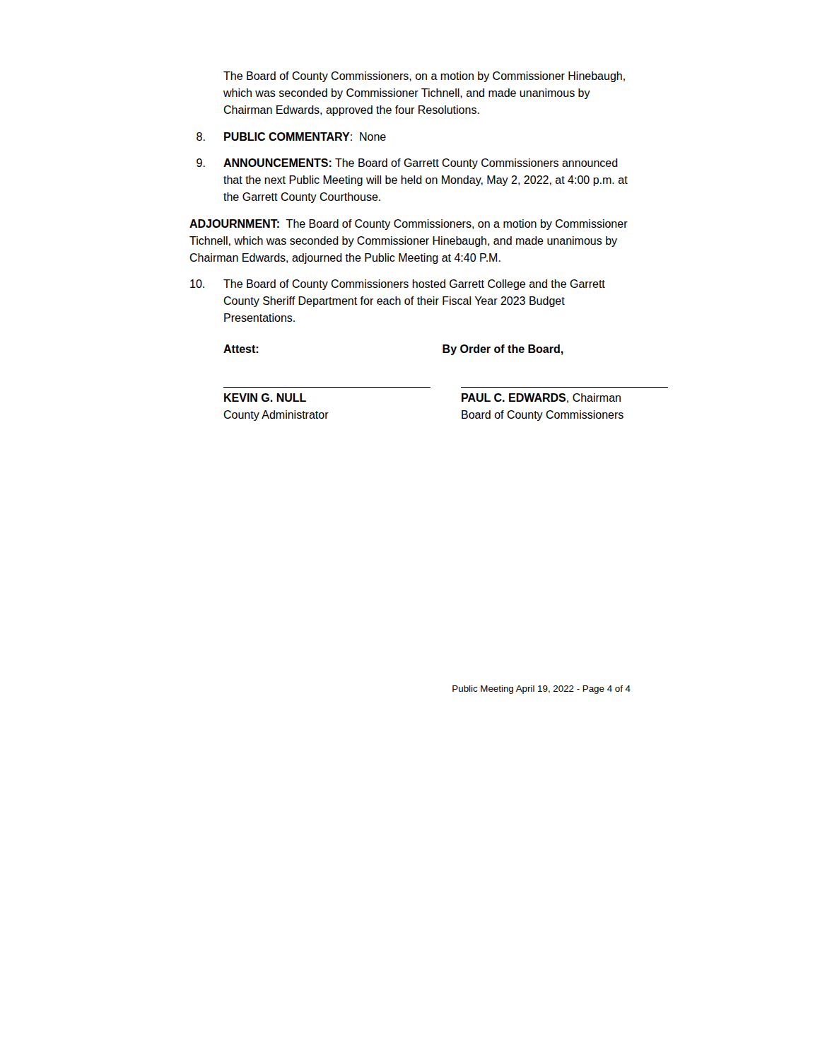The Board of County Commissioners, on a motion by Commissioner Hinebaugh, which was seconded by Commissioner Tichnell, and made unanimous by Chairman Edwards, approved the four Resolutions.
8. PUBLIC COMMENTARY: None
9. ANNOUNCEMENTS: The Board of Garrett County Commissioners announced that the next Public Meeting will be held on Monday, May 2, 2022, at 4:00 p.m. at the Garrett County Courthouse.
ADJOURNMENT: The Board of County Commissioners, on a motion by Commissioner Tichnell, which was seconded by Commissioner Hinebaugh, and made unanimous by Chairman Edwards, adjourned the Public Meeting at 4:40 P.M.
10. The Board of County Commissioners hosted Garrett College and the Garrett County Sheriff Department for each of their Fiscal Year 2023 Budget Presentations.
Attest:
By Order of the Board,
KEVIN G. NULL
County Administrator
PAUL C. EDWARDS, Chairman
Board of County Commissioners
Public Meeting April 19, 2022 - Page 4 of 4